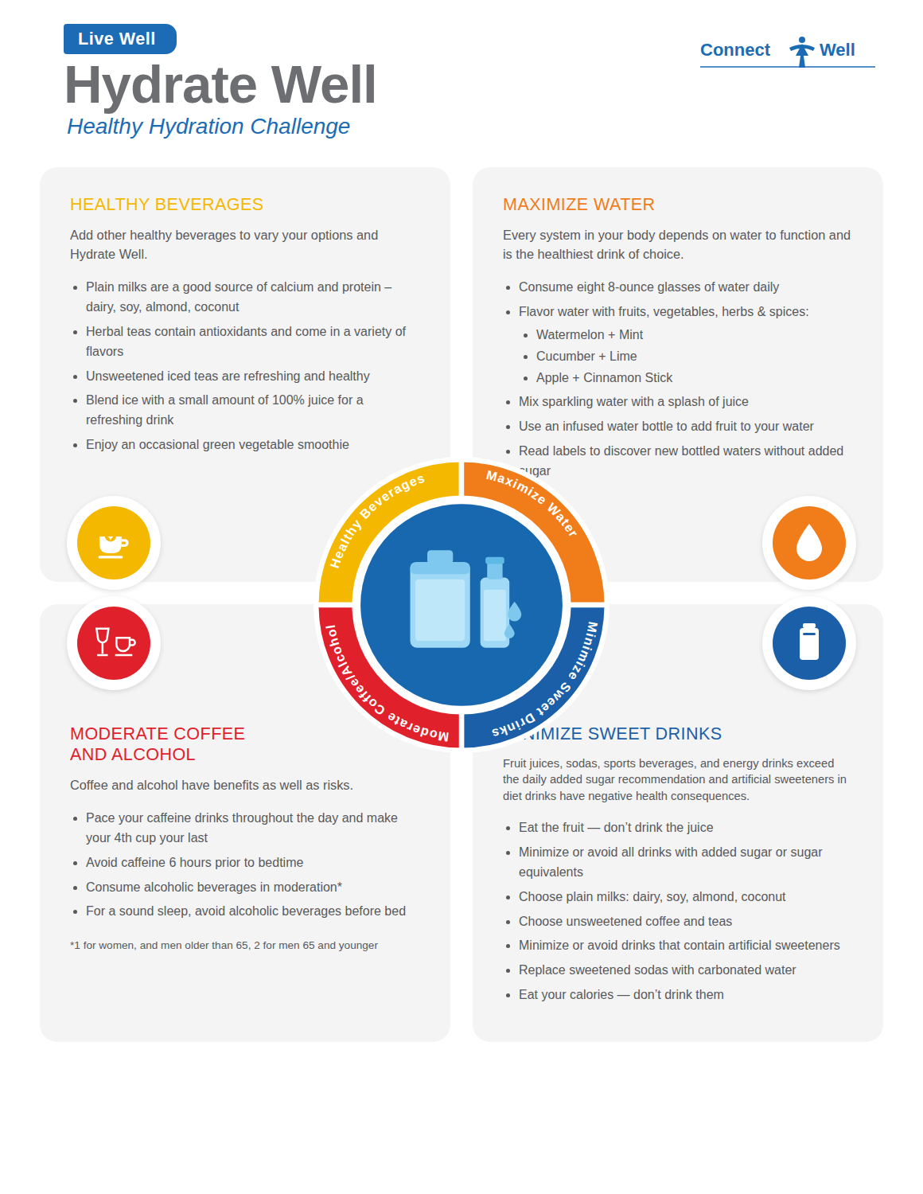Live Well
Hydrate Well
Healthy Hydration Challenge
Connect Well Connect Well
Healthy Beverages
Add other healthy beverages to vary your options and Hydrate Well.
Plain milks are a good source of calcium and protein – dairy, soy, almond, coconut
Herbal teas contain antioxidants and come in a variety of flavors
Unsweetened iced teas are refreshing and healthy
Blend ice with a small amount of 100% juice for a refreshing drink
Enjoy an occasional green vegetable smoothie
Maximize Water
Every system in your body depends on water to function and is the healthiest drink of choice.
Consume eight 8-ounce glasses of water daily
Flavor water with fruits, vegetables, herbs & spices:
Watermelon + Mint
Cucumber + Lime
Apple + Cinnamon Stick
Mix sparkling water with a splash of juice
Use an infused water bottle to add fruit to your water
Read labels to discover new bottled waters without added sugar
Moderate Coffee
and Alcohol
Coffee and alcohol have benefits as well as risks.
Pace your caffeine drinks throughout the day and make your 4th cup your last
Avoid caffeine 6 hours prior to bedtime
Consume alcoholic beverages in moderation*
For a sound sleep, avoid alcoholic beverages before bed
*1 for women, and men older than 65, 2 for men 65 and younger
Minimize Sweet Drinks
Fruit juices, sodas, sports beverages, and energy drinks exceed the daily added sugar recommendation and artificial sweeteners in diet drinks have negative health consequences.
Eat the fruit — don’t drink the juice
Minimize or avoid all drinks with added sugar or sugar equivalents
Choose plain milks: dairy, soy, almond, coconut
Choose unsweetened coffee and teas
Minimize or avoid drinks that contain artificial sweeteners
Replace sweetened sodas with carbonated water
Eat your calories — don’t drink them
Healthy Beverages Maximize Water Minimize Sweet Drinks Moderate Coffee/Alcohol